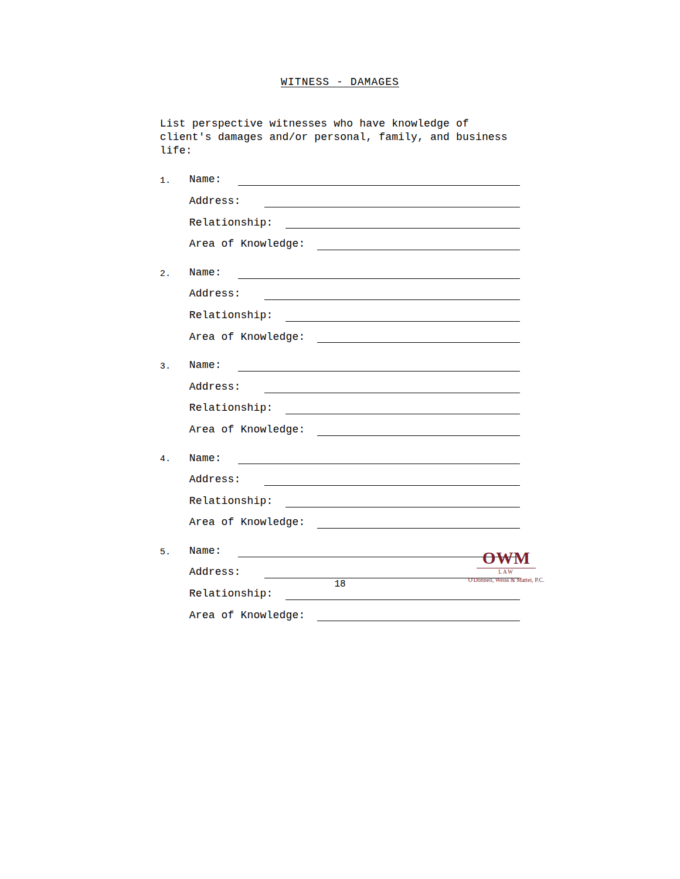WITNESS - DAMAGES
List perspective witnesses who have knowledge of client's damages and/or personal, family, and business life:
Name:
Address:
Relationship:
Area of Knowledge:
Name:
Address:
Relationship:
Area of Knowledge:
Name:
Address:
Relationship:
Area of Knowledge:
Name:
Address:
Relationship:
Area of Knowledge:
Name:
Address:
Relationship:
Area of Knowledge:
OWM
LAW
O'Donnell, Weiss & Mattei, P.C.
18